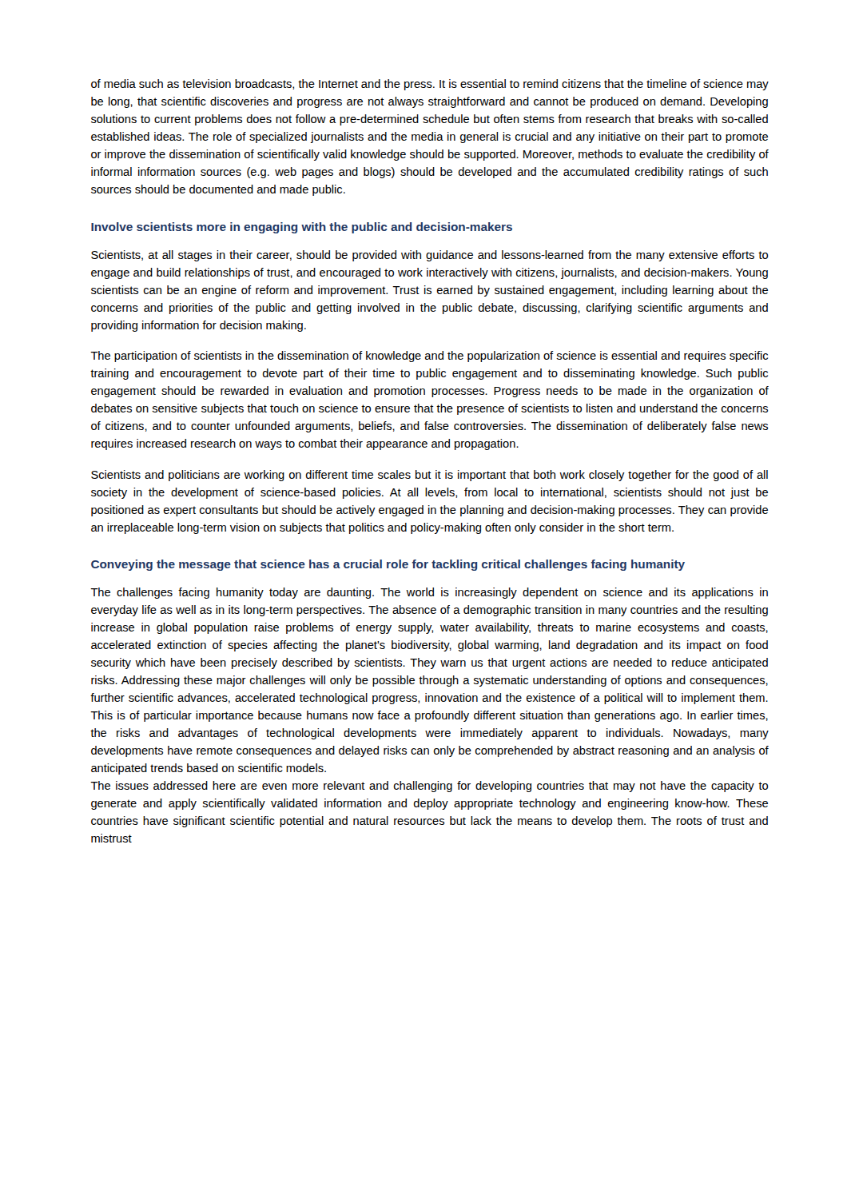of media such as television broadcasts, the Internet and the press. It is essential to remind citizens that the timeline of science may be long, that scientific discoveries and progress are not always straightforward and cannot be produced on demand. Developing solutions to current problems does not follow a pre-determined schedule but often stems from research that breaks with so-called established ideas. The role of specialized journalists and the media in general is crucial and any initiative on their part to promote or improve the dissemination of scientifically valid knowledge should be supported. Moreover, methods to evaluate the credibility of informal information sources (e.g. web pages and blogs) should be developed and the accumulated credibility ratings of such sources should be documented and made public.
Involve scientists more in engaging with the public and decision-makers
Scientists, at all stages in their career, should be provided with guidance and lessons-learned from the many extensive efforts to engage and build relationships of trust, and encouraged to work interactively with citizens, journalists, and decision-makers. Young scientists can be an engine of reform and improvement. Trust is earned by sustained engagement, including learning about the concerns and priorities of the public and getting involved in the public debate, discussing, clarifying scientific arguments and providing information for decision making.
The participation of scientists in the dissemination of knowledge and the popularization of science is essential and requires specific training and encouragement to devote part of their time to public engagement and to disseminating knowledge. Such public engagement should be rewarded in evaluation and promotion processes. Progress needs to be made in the organization of debates on sensitive subjects that touch on science to ensure that the presence of scientists to listen and understand the concerns of citizens, and to counter unfounded arguments, beliefs, and false controversies. The dissemination of deliberately false news requires increased research on ways to combat their appearance and propagation.
Scientists and politicians are working on different time scales but it is important that both work closely together for the good of all society in the development of science-based policies. At all levels, from local to international, scientists should not just be positioned as expert consultants but should be actively engaged in the planning and decision-making processes. They can provide an irreplaceable long-term vision on subjects that politics and policy-making often only consider in the short term.
Conveying the message that science has a crucial role for tackling critical challenges facing humanity
The challenges facing humanity today are daunting. The world is increasingly dependent on science and its applications in everyday life as well as in its long-term perspectives. The absence of a demographic transition in many countries and the resulting increase in global population raise problems of energy supply, water availability, threats to marine ecosystems and coasts, accelerated extinction of species affecting the planet's biodiversity, global warming, land degradation and its impact on food security which have been precisely described by scientists. They warn us that urgent actions are needed to reduce anticipated risks. Addressing these major challenges will only be possible through a systematic understanding of options and consequences, further scientific advances, accelerated technological progress, innovation and the existence of a political will to implement them. This is of particular importance because humans now face a profoundly different situation than generations ago. In earlier times, the risks and advantages of technological developments were immediately apparent to individuals. Nowadays, many developments have remote consequences and delayed risks can only be comprehended by abstract reasoning and an analysis of anticipated trends based on scientific models.
The issues addressed here are even more relevant and challenging for developing countries that may not have the capacity to generate and apply scientifically validated information and deploy appropriate technology and engineering know-how. These countries have significant scientific potential and natural resources but lack the means to develop them. The roots of trust and mistrust